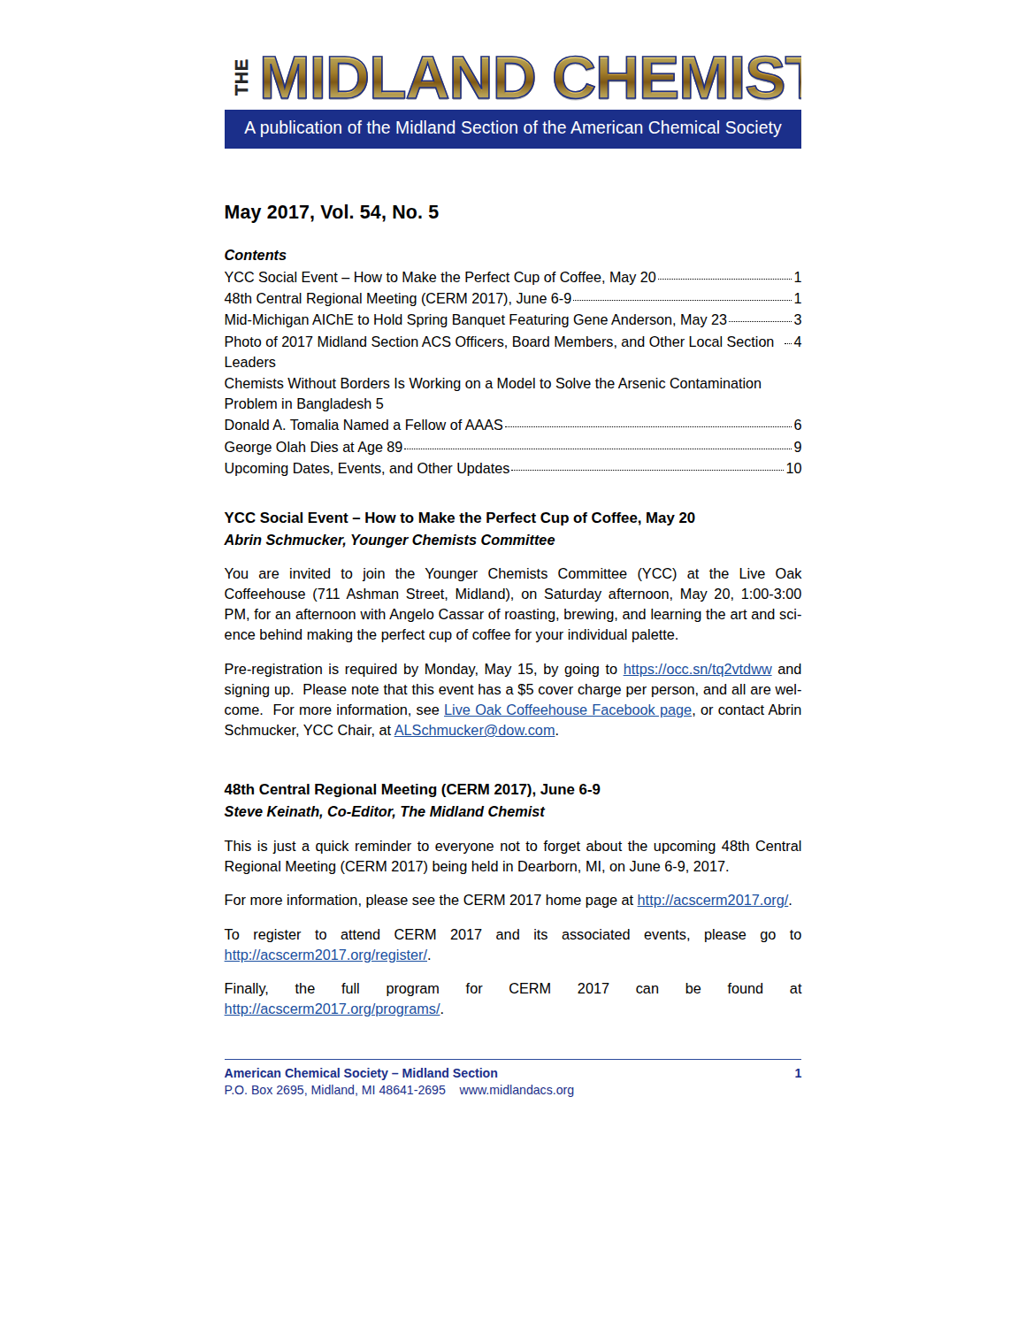THE MIDLAND CHEMIST
A publication of the Midland Section of the American Chemical Society
May 2017, Vol. 54, No. 5
Contents
YCC Social Event – How to Make the Perfect Cup of Coffee, May 20 1
48th Central Regional Meeting (CERM 2017), June 6-9 1
Mid-Michigan AIChE to Hold Spring Banquet Featuring Gene Anderson, May 23 3
Photo of 2017 Midland Section ACS Officers, Board Members, and Other Local Section Leaders 4
Chemists Without Borders Is Working on a Model to Solve the Arsenic Contamination Problem in Bangladesh 5
Donald A. Tomalia Named a Fellow of AAAS 6
George Olah Dies at Age 89 9
Upcoming Dates, Events, and Other Updates 10
YCC Social Event – How to Make the Perfect Cup of Coffee, May 20
Abrin Schmucker, Younger Chemists Committee
You are invited to join the Younger Chemists Committee (YCC) at the Live Oak Coffeehouse (711 Ashman Street, Midland), on Saturday afternoon, May 20, 1:00-3:00 PM, for an afternoon with Angelo Cassar of roasting, brewing, and learning the art and science behind making the perfect cup of coffee for your individual palette.
Pre-registration is required by Monday, May 15, by going to https://occ.sn/tq2vtdww and signing up. Please note that this event has a $5 cover charge per person, and all are welcome. For more information, see Live Oak Coffeehouse Facebook page, or contact Abrin Schmucker, YCC Chair, at ALSchmucker@dow.com.
48th Central Regional Meeting (CERM 2017), June 6-9
Steve Keinath, Co-Editor, The Midland Chemist
This is just a quick reminder to everyone not to forget about the upcoming 48th Central Regional Meeting (CERM 2017) being held in Dearborn, MI, on June 6-9, 2017.
For more information, please see the CERM 2017 home page at http://acscerm2017.org/.
To register to attend CERM 2017 and its associated events, please go to http://acscerm2017.org/register/.
Finally, the full program for CERM 2017 can be found at http://acscerm2017.org/programs/.
American Chemical Society – Midland Section
1
P.O. Box 2695, Midland, MI 48641-2695 www.midlandacs.org